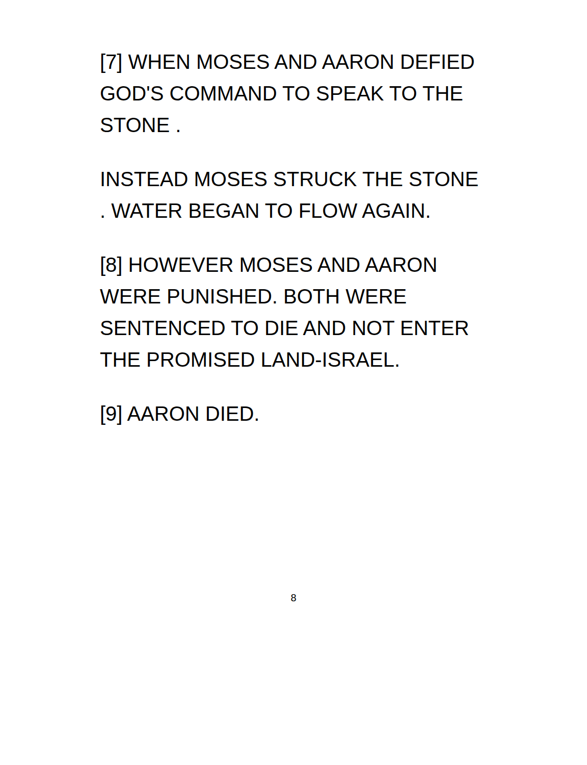[7] WHEN MOSES AND AARON DEFIED GOD'S COMMAND TO SPEAK TO THE STONE .
INSTEAD MOSES STRUCK THE STONE . WATER BEGAN TO FLOW AGAIN.
[8] HOWEVER MOSES AND AARON WERE PUNISHED. BOTH WERE SENTENCED TO DIE AND NOT ENTER THE PROMISED LAND-ISRAEL.
[9] AARON DIED.
8